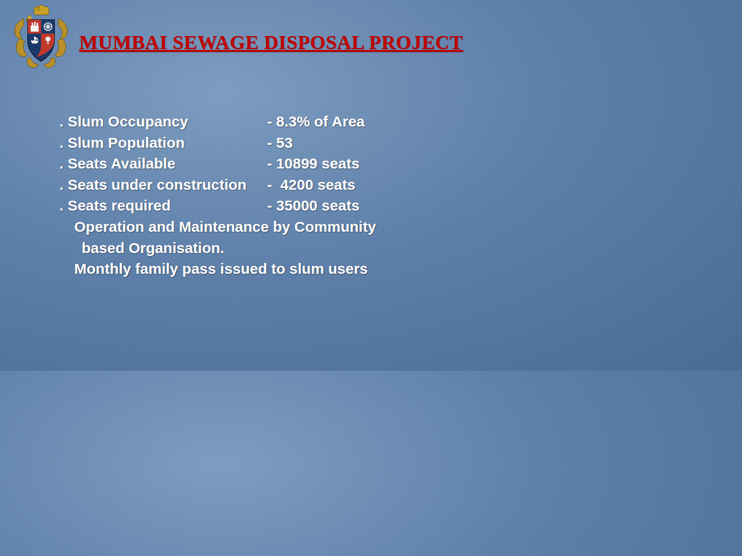MUMBAI SEWAGE DISPOSAL PROJECT
. Slum Occupancy- 8.3% of Area
. Slum Population- 53
. Seats Available- 10899 seats
. Seats under construction- 4200 seats
. Seats required- 35000 seats
Operation and Maintenance by Community
based Organisation.
Monthly family pass issued to slum users